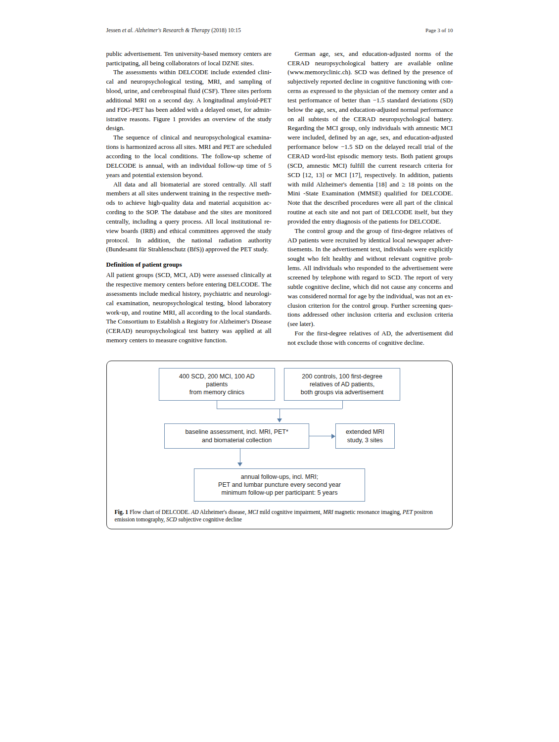Jessen et al. Alzheimer's Research & Therapy (2018) 10:15
Page 3 of 10
public advertisement. Ten university-based memory centers are participating, all being collaborators of local DZNE sites.
The assessments within DELCODE include extended clinical and neuropsychological testing, MRI, and sampling of blood, urine, and cerebrospinal fluid (CSF). Three sites perform additional MRI on a second day. A longitudinal amyloid-PET and FDG-PET has been added with a delayed onset, for administrative reasons. Figure 1 provides an overview of the study design.
The sequence of clinical and neuropsychological examinations is harmonized across all sites. MRI and PET are scheduled according to the local conditions. The follow-up scheme of DELCODE is annual, with an individual follow-up time of 5 years and potential extension beyond.
All data and all biomaterial are stored centrally. All staff members at all sites underwent training in the respective methods to achieve high-quality data and material acquisition according to the SOP. The database and the sites are monitored centrally, including a query process. All local institutional review boards (IRB) and ethical committees approved the study protocol. In addition, the national radiation authority (Bundesamt für Strahlenschutz (BfS)) approved the PET study.
Definition of patient groups
All patient groups (SCD, MCI, AD) were assessed clinically at the respective memory centers before entering DELCODE. The assessments include medical history, psychiatric and neurological examination, neuropsychological testing, blood laboratory work-up, and routine MRI, all according to the local standards. The Consortium to Establish a Registry for Alzheimer's Disease (CERAD) neuropsychological test battery was applied at all memory centers to measure cognitive function.
German age, sex, and education-adjusted norms of the CERAD neuropsychological battery are available online (www.memoryclinic.ch). SCD was defined by the presence of subjectively reported decline in cognitive functioning with concerns as expressed to the physician of the memory center and a test performance of better than −1.5 standard deviations (SD) below the age, sex, and education-adjusted normal performance on all subtests of the CERAD neuropsychological battery. Regarding the MCI group, only individuals with amnestic MCI were included, defined by an age, sex, and education-adjusted performance below −1.5 SD on the delayed recall trial of the CERAD word-list episodic memory tests. Both patient groups (SCD, amnestic MCI) fulfill the current research criteria for SCD [12, 13] or MCI [17], respectively. In addition, patients with mild Alzheimer's dementia [18] and ≥ 18 points on the Mini -State Examination (MMSE) qualified for DELCODE. Note that the described procedures were all part of the clinical routine at each site and not part of DELCODE itself, but they provided the entry diagnosis of the patients for DELCODE.
The control group and the group of first-degree relatives of AD patients were recruited by identical local newspaper advertisements. In the advertisement text, individuals were explicitly sought who felt healthy and without relevant cognitive problems. All individuals who responded to the advertisement were screened by telephone with regard to SCD. The report of very subtle cognitive decline, which did not cause any concerns and was considered normal for age by the individual, was not an exclusion criterion for the control group. Further screening questions addressed other inclusion criteria and exclusion criteria (see later).
For the first-degree relatives of AD, the advertisement did not exclude those with concerns of cognitive decline.
400 SCD, 200 MCI, 100 AD
patients
from memory clinics
200 controls, 100 first-degree
relatives of AD patients,
both groups via advertisement
baseline assessment, incl. MRI, PET*
and biomaterial collection
extended MRI
study, 3 sites
annual follow-ups, incl. MRI;
PET and lumbar puncture every second year
minimum follow-up per participant: 5 years
Fig. 1 Flow chart of DELCODE. AD Alzheimer's disease, MCI mild cognitive impairment, MRI magnetic resonance imaging, PET positron emission tomography, SCD subjective cognitive decline